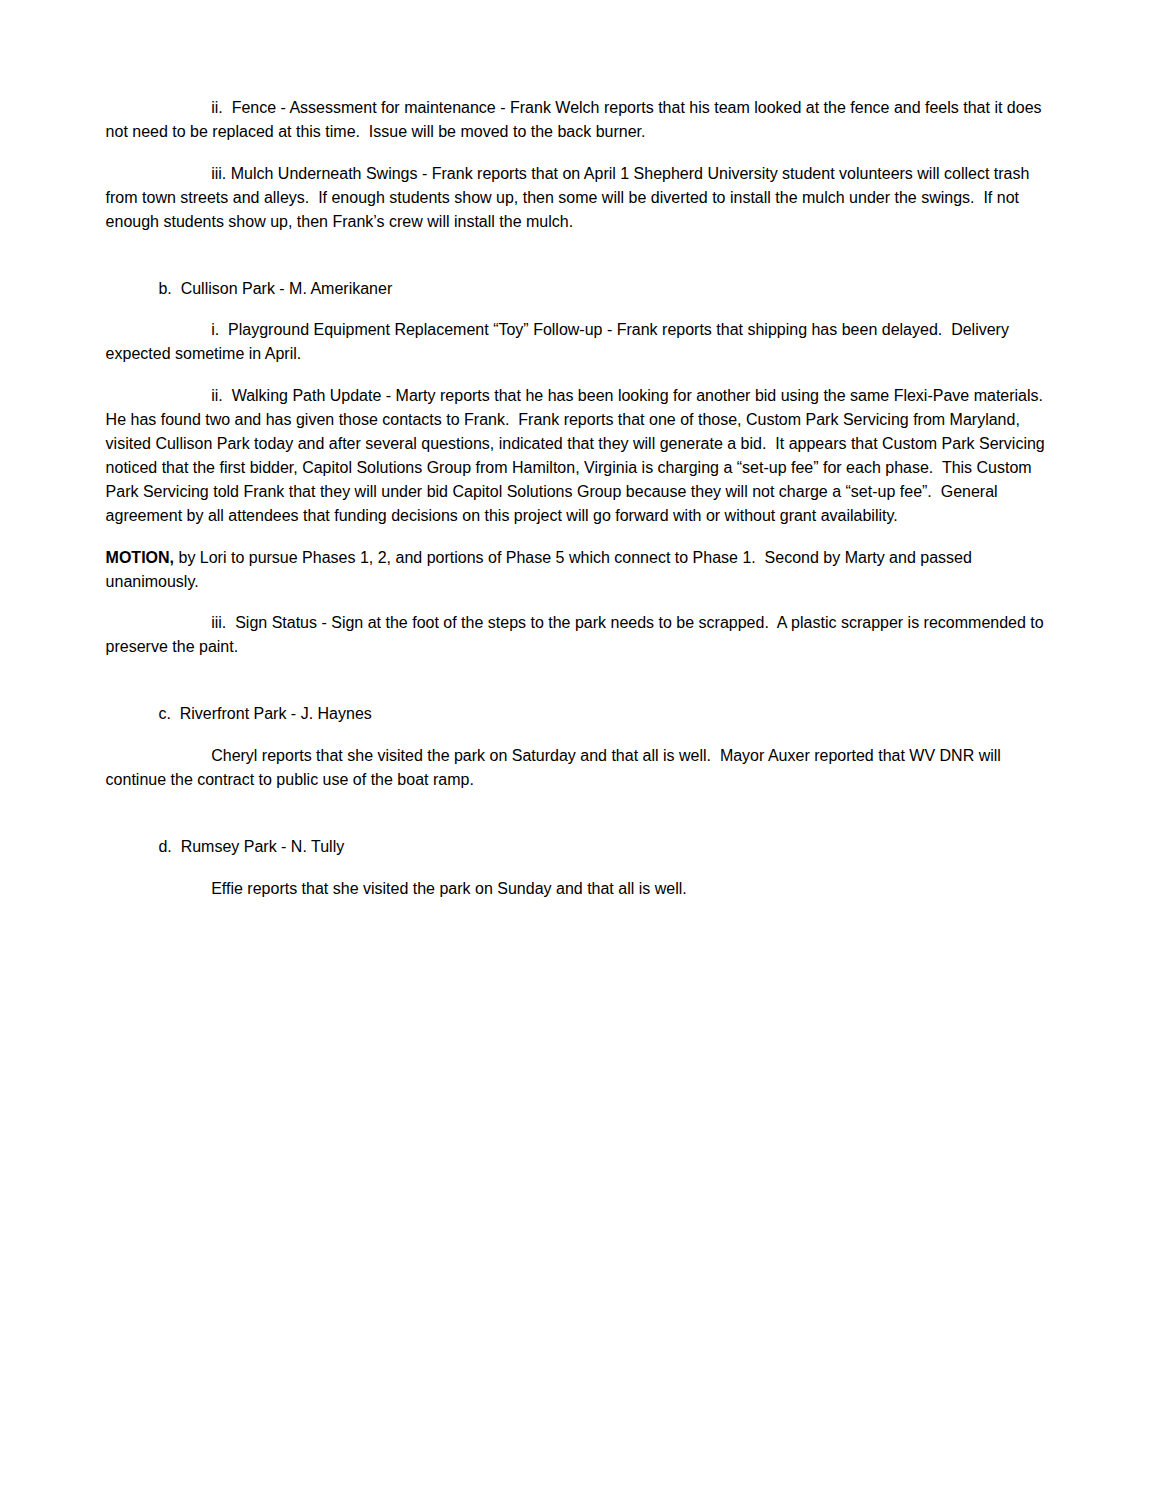ii. Fence - Assessment for maintenance - Frank Welch reports that his team looked at the fence and feels that it does not need to be replaced at this time. Issue will be moved to the back burner.
iii. Mulch Underneath Swings - Frank reports that on April 1 Shepherd University student volunteers will collect trash from town streets and alleys. If enough students show up, then some will be diverted to install the mulch under the swings. If not enough students show up, then Frank’s crew will install the mulch.
b. Cullison Park - M. Amerikaner
i. Playground Equipment Replacement “Toy” Follow-up - Frank reports that shipping has been delayed. Delivery expected sometime in April.
ii. Walking Path Update - Marty reports that he has been looking for another bid using the same Flexi-Pave materials. He has found two and has given those contacts to Frank. Frank reports that one of those, Custom Park Servicing from Maryland, visited Cullison Park today and after several questions, indicated that they will generate a bid. It appears that Custom Park Servicing noticed that the first bidder, Capitol Solutions Group from Hamilton, Virginia is charging a “set-up fee” for each phase. This Custom Park Servicing told Frank that they will under bid Capitol Solutions Group because they will not charge a “set-up fee”. General agreement by all attendees that funding decisions on this project will go forward with or without grant availability.
MOTION, by Lori to pursue Phases 1, 2, and portions of Phase 5 which connect to Phase 1. Second by Marty and passed unanimously.
iii. Sign Status - Sign at the foot of the steps to the park needs to be scrapped. A plastic scrapper is recommended to preserve the paint.
c. Riverfront Park - J. Haynes
Cheryl reports that she visited the park on Saturday and that all is well. Mayor Auxer reported that WV DNR will continue the contract to public use of the boat ramp.
d. Rumsey Park - N. Tully
Effie reports that she visited the park on Sunday and that all is well.